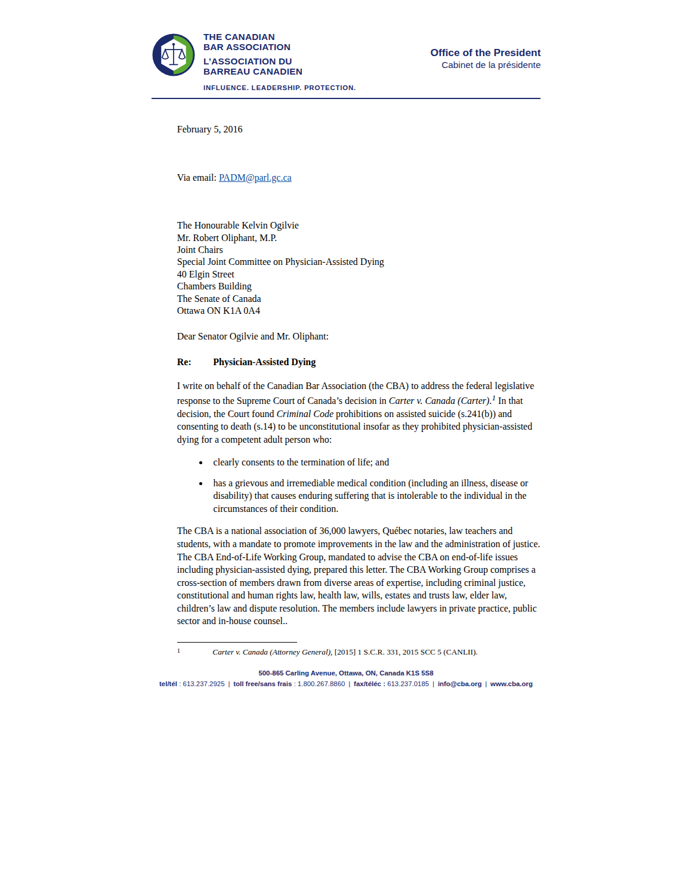The Canadian
Bar Association
L’Association du
Barreau Canadien
Influence. Leadership. Protection.
Office of the President
Cabinet de la présidente
February 5, 2016
Via email: PADM@parl.gc.ca
The Honourable Kelvin Ogilvie
Mr. Robert Oliphant, M.P.
Joint Chairs
Special Joint Committee on Physician-Assisted Dying
40 Elgin Street
Chambers Building
The Senate of Canada
Ottawa ON K1A 0A4
Dear Senator Ogilvie and Mr. Oliphant:
Re: Physician-Assisted Dying
I write on behalf of the Canadian Bar Association (the CBA) to address the federal legislative response to the Supreme Court of Canada’s decision in Carter v. Canada (Carter).1 In that decision, the Court found Criminal Code prohibitions on assisted suicide (s.241(b)) and consenting to death (s.14) to be unconstitutional insofar as they prohibited physician-assisted dying for a competent adult person who:
clearly consents to the termination of life; and
has a grievous and irremediable medical condition (including an illness, disease or disability) that causes enduring suffering that is intolerable to the individual in the circumstances of their condition.
The CBA is a national association of 36,000 lawyers, Québec notaries, law teachers and students, with a mandate to promote improvements in the law and the administration of justice. The CBA End-of-Life Working Group, mandated to advise the CBA on end-of-life issues including physician-assisted dying, prepared this letter. The CBA Working Group comprises a cross-section of members drawn from diverse areas of expertise, including criminal justice, constitutional and human rights law, health law, wills, estates and trusts law, elder law, children’s law and dispute resolution. The members include lawyers in private practice, public sector and in-house counsel..
1
Carter v. Canada (Attorney General), [2015] 1 S.C.R. 331, 2015 SCC 5 (CANLII).
500-865 Carling Avenue, Ottawa, ON, Canada K1S 5S8
tel/tél : 613.237.2925 | toll free/sans frais : 1.800.267.8860 | fax/téléc : 613.237.0185 | info@cba.org | www.cba.org